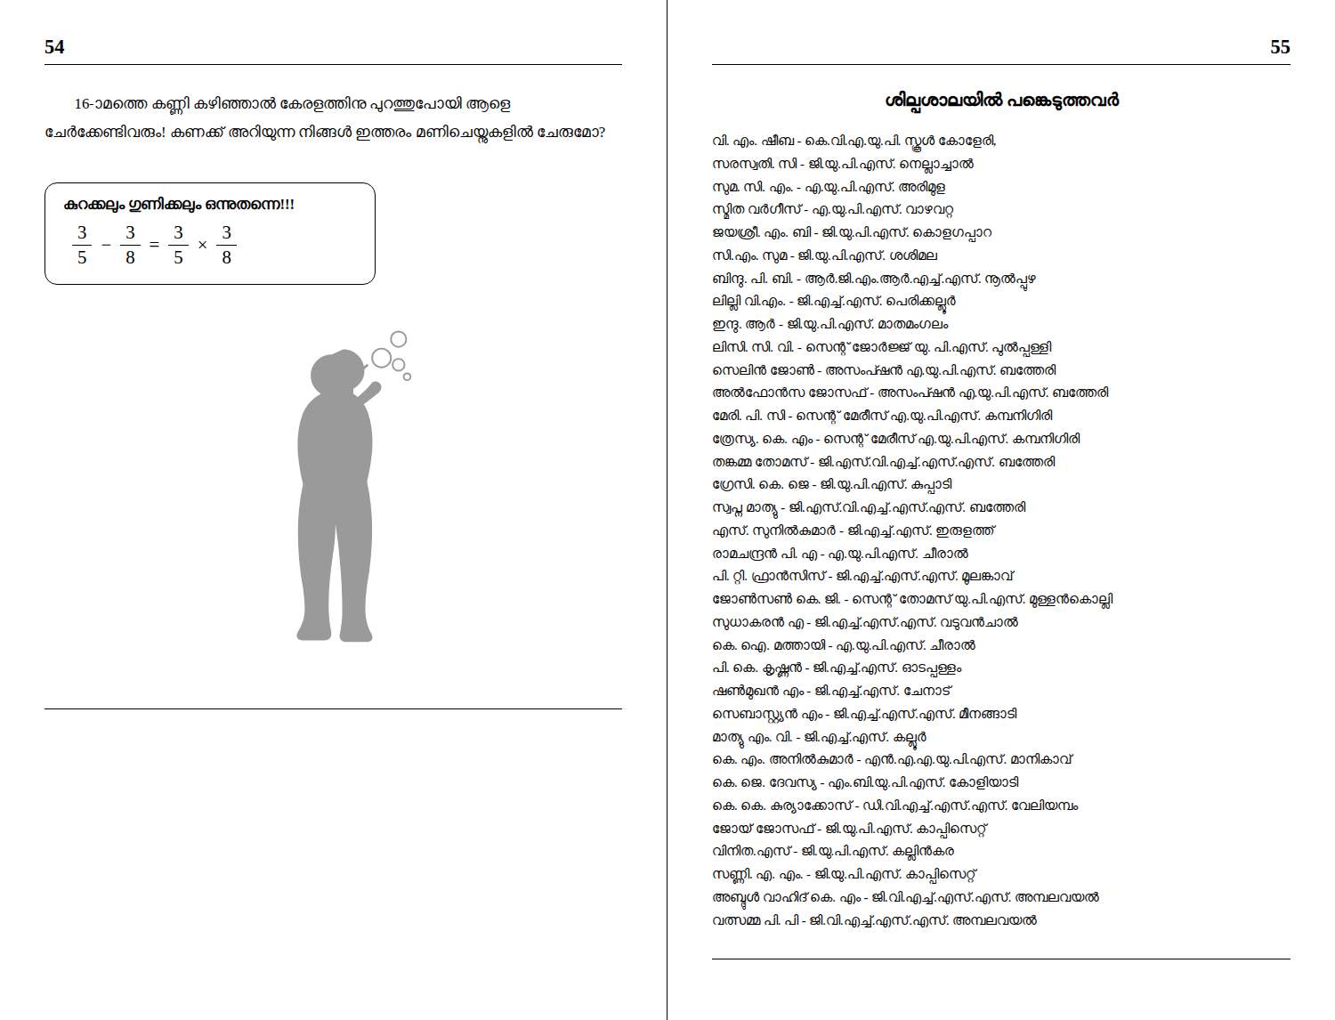54
16-ാമത്തെ കണ്ണി കഴിഞ്ഞാൽ കേരളത്തിനു പുറത്തുപോയി ആളെ ചേർക്കേണ്ടിവരും! കണക്ക് അറിയുന്ന നിങ്ങൾ ഇത്തരം മണിചെയ്നുകളിൽ ചേരുമോ?
കുറക്കലും ഗുണിക്കലും ഒന്നുതന്നെ!!!
35 − 38 = 35 × 38
Silhouette of a child blowing bubbles
55
ശില്പശാലയിൽ പങ്കെടുത്തവർ
വി. എം. ഷീബ - കെ.വി.എ.യു.പി. സ്കൂൾ കോളേരി,
സരസ്വതി. സി - ജി.യു.പി.എസ്. നെല്ലാച്ചാൽ
സുമ. സി. എം. - എ.യു.പി.എസ്. അരിമുള
സ്മിത വർഗീസ് - എ.യു.പി.എസ്. വാഴവറ്റ
ജയശ്രീ. എം. ബി - ജി.യു.പി.എസ്. കൊളഗപ്പാറ
സി.എം. സുമ - ജി.യു.പി.എസ്. ശശിമല
ബിന്ദു. പി. ബി. - ആർ.ജി.എം.ആർ.എച്ച്.എസ്. നൂൽപ്പുഴ
ലില്ലി വി.എം. - ജി.എച്ച്.എസ്. പെരിക്കല്ലൂർ
ഇന്ദു. ആർ - ജി.യു.പി.എസ്. മാതമംഗലം
ലിസി. സി. വി. - സെന്റ് ജോർജ്ജ് യു. പി.എസ്. പുൽപ്പള്ളി
സെലിൻ ജോൺ - അസംപ്ഷൻ എ.യു.പി.എസ്. ബത്തേരി
അൽഫോൻസ ജോസഫ് - അസംപ്ഷൻ എ.യു.പി.എസ്. ബത്തേരി
മേരി. പി. സി - സെന്റ് മേരീസ് എ.യു.പി.എസ്. കമ്പനിഗിരി
ത്രേസ്യ. കെ. എം - സെന്റ് മേരീസ് എ.യു.പി.എസ്. കമ്പനിഗിരി
തങ്കമ്മ തോമസ് - ജി.എസ്.വി.എച്ച്.എസ്.എസ്. ബത്തേരി
ഗ്രേസി. കെ. ജെ - ജി.യു.പി.എസ്. കുപ്പാടി
സ്വപ്ന മാത്യു - ജി.എസ്.വി.എച്ച്.എസ്.എസ്. ബത്തേരി
എസ്. സുനിൽകുമാർ - ജി.എച്ച്.എസ്. ഇരുളത്ത്
രാമചന്ദ്രൻ പി. എ - എ.യു.പി.എസ്. ചീരാൽ
പി. റ്റി. ഫ്രാൻസിസ് - ജി.എച്ച്.എസ്.എസ്. മൂലങ്കാവ്
ജോൺസൺ കെ. ജി. - സെന്റ് തോമസ് യു.പി.എസ്. മുള്ളൻകൊല്ലി
സുധാകരൻ എ - ജി.എച്ച്.എസ്.എസ്. വടുവൻചാൽ
കെ. ഐ. മത്തായി - എ.യു.പി.എസ്. ചീരാൽ
പി. കെ. കൃഷ്ണൻ - ജി.എച്ച്.എസ്. ഓടപ്പള്ളം
ഷൺമുഖൻ എം - ജി.എച്ച്.എസ്. ചേനാട്
സെബാസ്റ്റ്യൻ എം - ജി.എച്ച്.എസ്.എസ്. മീനങ്ങാടി
മാത്യു എം. വി. - ജി.എച്ച്.എസ്. കല്ലൂർ
കെ. എം. അനിൽകുമാർ - എൻ.എ.എ.യു.പി.എസ്. മാനികാവ്
കെ. ജെ. ദേവസ്യ - എം.ബി.യു.പി.എസ്. കോളിയാടി
കെ. കെ. കുര്യാക്കോസ് - ഡി.വി.എച്ച്.എസ്.എസ്. വേലിയമ്പം
ജോയ് ജോസഫ് - ജി.യു.പി.എസ്. കാപ്പിസെറ്റ്
വിനിത.എസ് - ജി.യു.പി.എസ്. കല്ലിൻകര
സണ്ണി. എ. എം. - ജി.യു.പി.എസ്. കാപ്പിസെറ്റ്
അബ്ദുൾ വാഹിദ് കെ. എം - ജി.വി.എച്ച്.എസ്.എസ്. അമ്പലവയൽ
വത്സമ്മ പി. പി - ജി.വി.എച്ച്.എസ്.എസ്. അമ്പലവയൽ